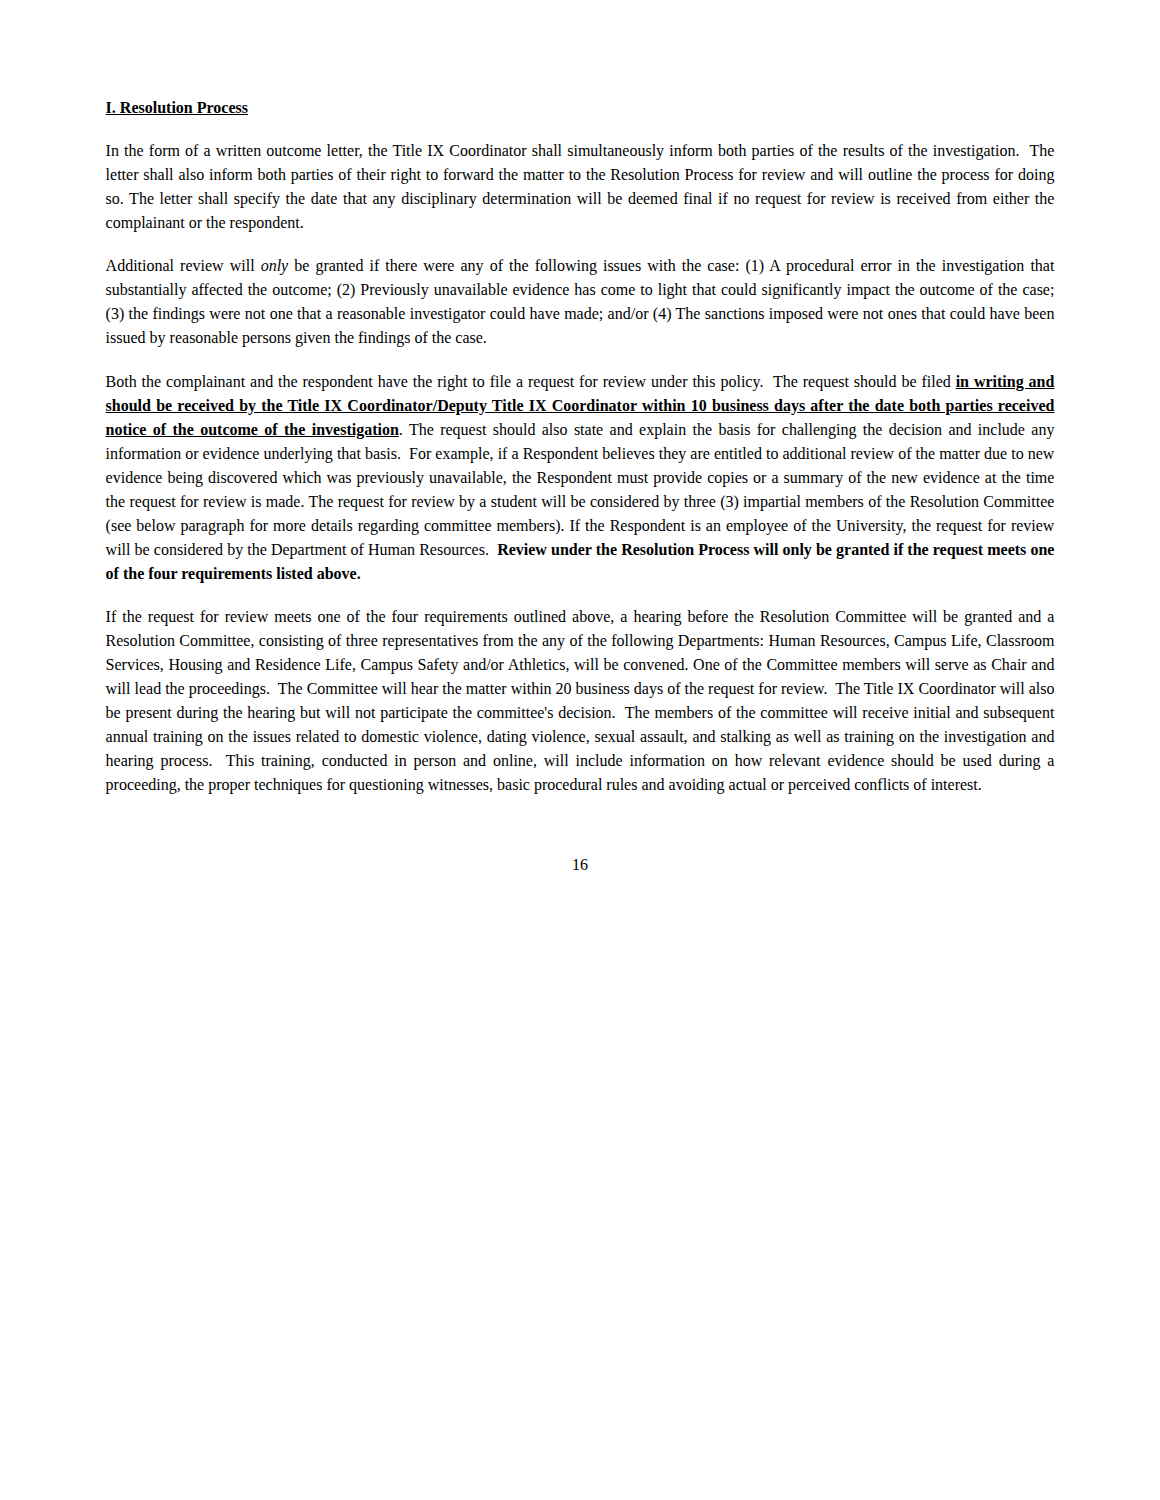I. Resolution Process
In the form of a written outcome letter, the Title IX Coordinator shall simultaneously inform both parties of the results of the investigation. The letter shall also inform both parties of their right to forward the matter to the Resolution Process for review and will outline the process for doing so. The letter shall specify the date that any disciplinary determination will be deemed final if no request for review is received from either the complainant or the respondent.
Additional review will only be granted if there were any of the following issues with the case: (1) A procedural error in the investigation that substantially affected the outcome; (2) Previously unavailable evidence has come to light that could significantly impact the outcome of the case; (3) the findings were not one that a reasonable investigator could have made; and/or (4) The sanctions imposed were not ones that could have been issued by reasonable persons given the findings of the case.
Both the complainant and the respondent have the right to file a request for review under this policy. The request should be filed in writing and should be received by the Title IX Coordinator/Deputy Title IX Coordinator within 10 business days after the date both parties received notice of the outcome of the investigation. The request should also state and explain the basis for challenging the decision and include any information or evidence underlying that basis. For example, if a Respondent believes they are entitled to additional review of the matter due to new evidence being discovered which was previously unavailable, the Respondent must provide copies or a summary of the new evidence at the time the request for review is made. The request for review by a student will be considered by three (3) impartial members of the Resolution Committee (see below paragraph for more details regarding committee members). If the Respondent is an employee of the University, the request for review will be considered by the Department of Human Resources. Review under the Resolution Process will only be granted if the request meets one of the four requirements listed above.
If the request for review meets one of the four requirements outlined above, a hearing before the Resolution Committee will be granted and a Resolution Committee, consisting of three representatives from the any of the following Departments: Human Resources, Campus Life, Classroom Services, Housing and Residence Life, Campus Safety and/or Athletics, will be convened. One of the Committee members will serve as Chair and will lead the proceedings. The Committee will hear the matter within 20 business days of the request for review. The Title IX Coordinator will also be present during the hearing but will not participate the committee's decision. The members of the committee will receive initial and subsequent annual training on the issues related to domestic violence, dating violence, sexual assault, and stalking as well as training on the investigation and hearing process. This training, conducted in person and online, will include information on how relevant evidence should be used during a proceeding, the proper techniques for questioning witnesses, basic procedural rules and avoiding actual or perceived conflicts of interest.
16